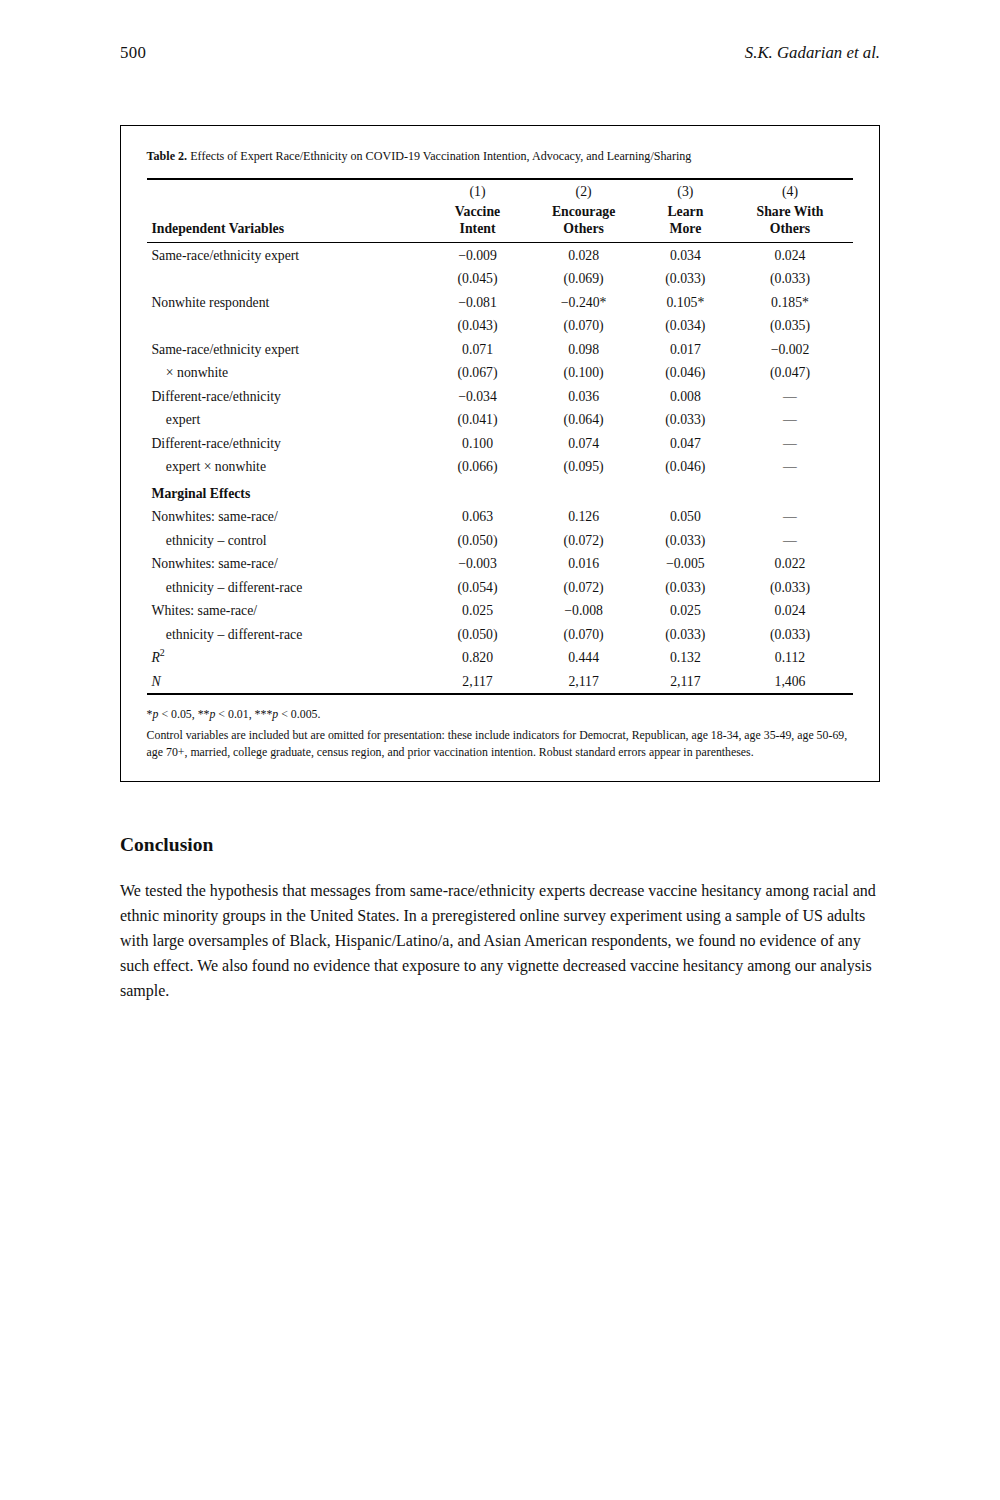500 S.K. Gadarian et al.
Table 2. Effects of Expert Race/Ethnicity on COVID-19 Vaccination Intention, Advocacy, and Learning/Sharing
| | (1) | (2) | (3) | (4) |
| --- | --- | --- | --- | --- |
| Independent Variables | Vaccine Intent | Encourage Others | Learn More | Share With Others |
| Same-race/ethnicity expert | −0.009 | 0.028 | 0.034 | 0.024 |
| | (0.045) | (0.069) | (0.033) | (0.033) |
| Nonwhite respondent | −0.081 | −0.240* | 0.105* | 0.185* |
| | (0.043) | (0.070) | (0.034) | (0.035) |
| Same-race/ethnicity expert | 0.071 | 0.098 | 0.017 | −0.002 |
| × nonwhite | (0.067) | (0.100) | (0.046) | (0.047) |
| Different-race/ethnicity | −0.034 | 0.036 | 0.008 | — |
| expert | (0.041) | (0.064) | (0.033) | — |
| Different-race/ethnicity | 0.100 | 0.074 | 0.047 | — |
| expert × nonwhite | (0.066) | (0.095) | (0.046) | — |
| Marginal Effects | | | | |
| Nonwhites: same-race/ | 0.063 | 0.126 | 0.050 | — |
| ethnicity – control | (0.050) | (0.072) | (0.033) | — |
| Nonwhites: same-race/ | −0.003 | 0.016 | −0.005 | 0.022 |
| ethnicity – different-race | (0.054) | (0.072) | (0.033) | (0.033) |
| Whites: same-race/ | 0.025 | −0.008 | 0.025 | 0.024 |
| ethnicity – different-race | (0.050) | (0.070) | (0.033) | (0.033) |
| R 2 | 0.820 | 0.444 | 0.132 | 0.112 |
| N | 2,117 | 2,117 | 2,117 | 1,406 |
*p < 0.05, **p < 0.01, ***p < 0.005.
Control variables are included but are omitted for presentation: these include indicators for Democrat, Republican, age 18-34, age 35-49, age 50-69, age 70+, married, college graduate, census region, and prior vaccination intention. Robust standard errors appear in parentheses.
Conclusion
We tested the hypothesis that messages from same-race/ethnicity experts decrease vaccine hesitancy among racial and ethnic minority groups in the United States. In a preregistered online survey experiment using a sample of US adults with large oversamples of Black, Hispanic/Latino/a, and Asian American respondents, we found no evidence of any such effect. We also found no evidence that exposure to any vignette decreased vaccine hesitancy among our analysis sample.